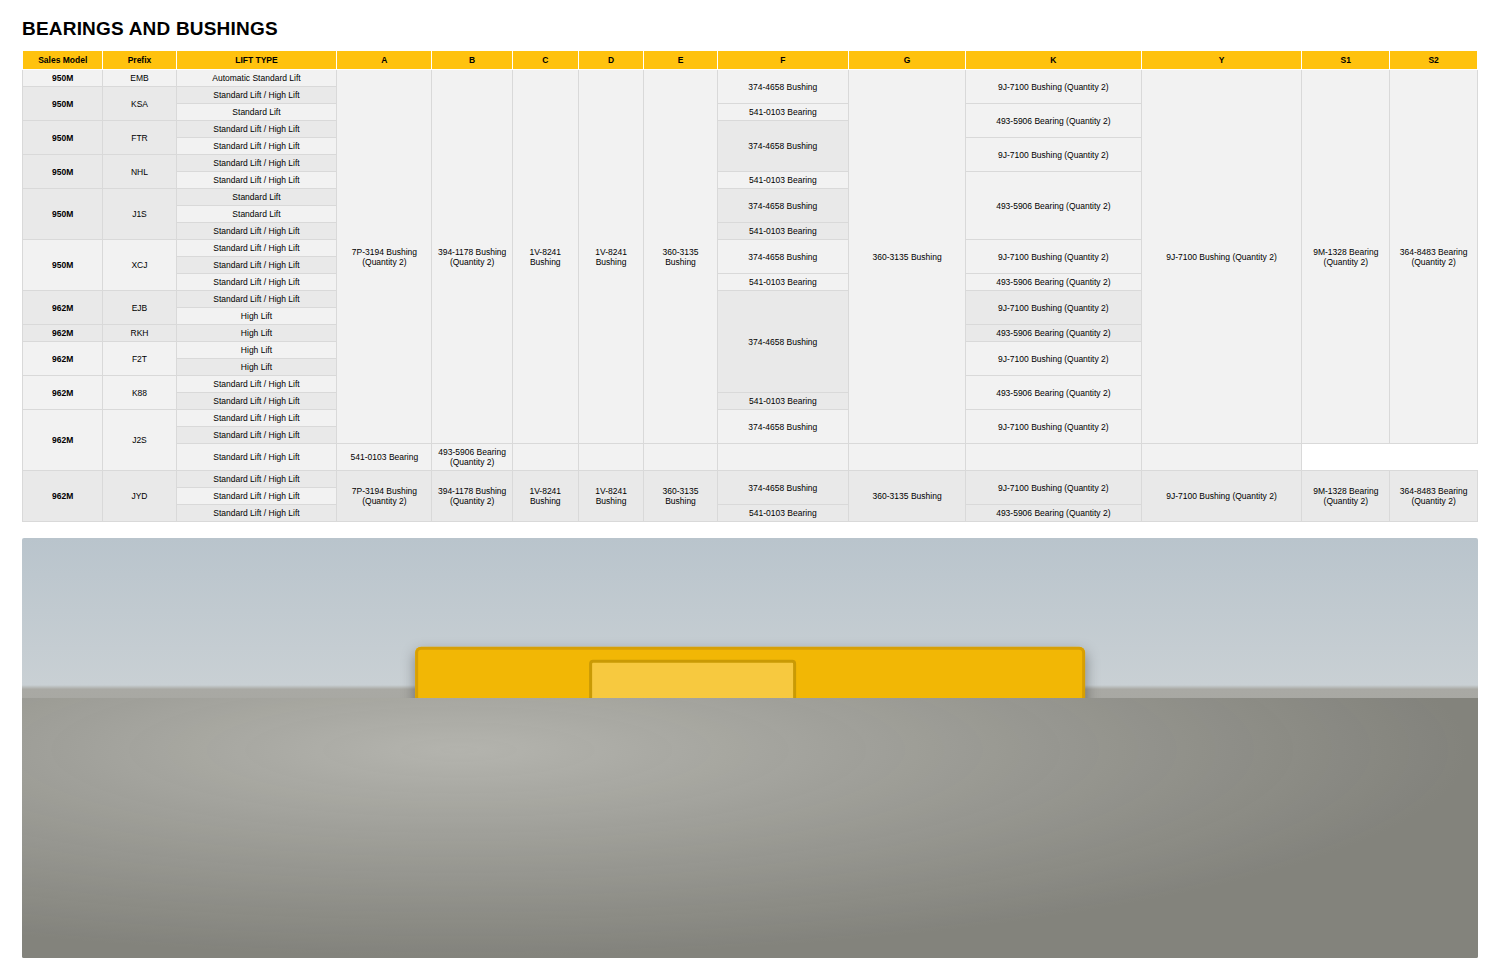BEARINGS AND BUSHINGS
| Sales Model | Prefix | LIFT TYPE | A | B | C | D | E | F | G | K | Y | S1 | S2 |
| --- | --- | --- | --- | --- | --- | --- | --- | --- | --- | --- | --- | --- | --- |
| 950M | EMB | Automatic Standard Lift | 7P-3194 Bushing (Quantity 2) | 394-1178 Bushing (Quantity 2) | 1V-8241 Bushing | 1V-8241 Bushing | 360-3135 Bushing | 374-4658 Bushing | 360-3135 Bushing | 9J-7100 Bushing (Quantity 2) | 9J-7100 Bushing (Quantity 2) | 9M-1328 Bearing (Quantity 2) | 364-8483 Bearing (Quantity 2) |
| 950M | KSA | Standard Lift / High Lift |
| Standard Lift | 541-0103 Bearing | 493-5906 Bearing (Quantity 2) |
| 950M | FTR | Standard Lift / High Lift | 374-4658 Bushing |
| Standard Lift / High Lift | 9J-7100 Bushing (Quantity 2) |
| 950M | NHL | Standard Lift / High Lift |
| Standard Lift / High Lift | 541-0103 Bearing | 493-5906 Bearing (Quantity 2) |
| 950M | J1S | Standard Lift | 374-4658 Bushing |
| Standard Lift |
| Standard Lift / High Lift | 541-0103 Bearing |
| 950M | XCJ | Standard Lift / High Lift | 374-4658 Bushing | 9J-7100 Bushing (Quantity 2) |
| Standard Lift / High Lift |
| Standard Lift / High Lift | 541-0103 Bearing | 493-5906 Bearing (Quantity 2) |
| 962M | EJB | Standard Lift / High Lift | 374-4658 Bushing | 9J-7100 Bushing (Quantity 2) |
| High Lift |
| 962M | RKH | High Lift | 493-5906 Bearing (Quantity 2) |
| 962M | F2T | High Lift | 9J-7100 Bushing (Quantity 2) |
| High Lift |
| 962M | K88 | Standard Lift / High Lift | 493-5906 Bearing (Quantity 2) |
| Standard Lift / High Lift | 541-0103 Bearing |
| 962M | J2S | Standard Lift / High Lift | 374-4658 Bushing | 9J-7100 Bushing (Quantity 2) |
| Standard Lift / High Lift |
| Standard Lift / High Lift | 541-0103 Bearing | 493-5906 Bearing (Quantity 2) | | | | | | | |
| 962M | JYD | Standard Lift / High Lift | 7P-3194 Bushing (Quantity 2) | 394-1178 Bushing (Quantity 2) | 1V-8241 Bushing | 1V-8241 Bushing | 360-3135 Bushing | 374-4658 Bushing | 360-3135 Bushing | 9J-7100 Bushing (Quantity 2) | 9J-7100 Bushing (Quantity 2) | 9M-1328 Bearing (Quantity 2) | 364-8483 Bearing (Quantity 2) |
| Standard Lift / High Lift |
| Standard Lift / High Lift | 541-0103 Bearing | 493-5906 Bearing (Quantity 2) |
CAT 962M